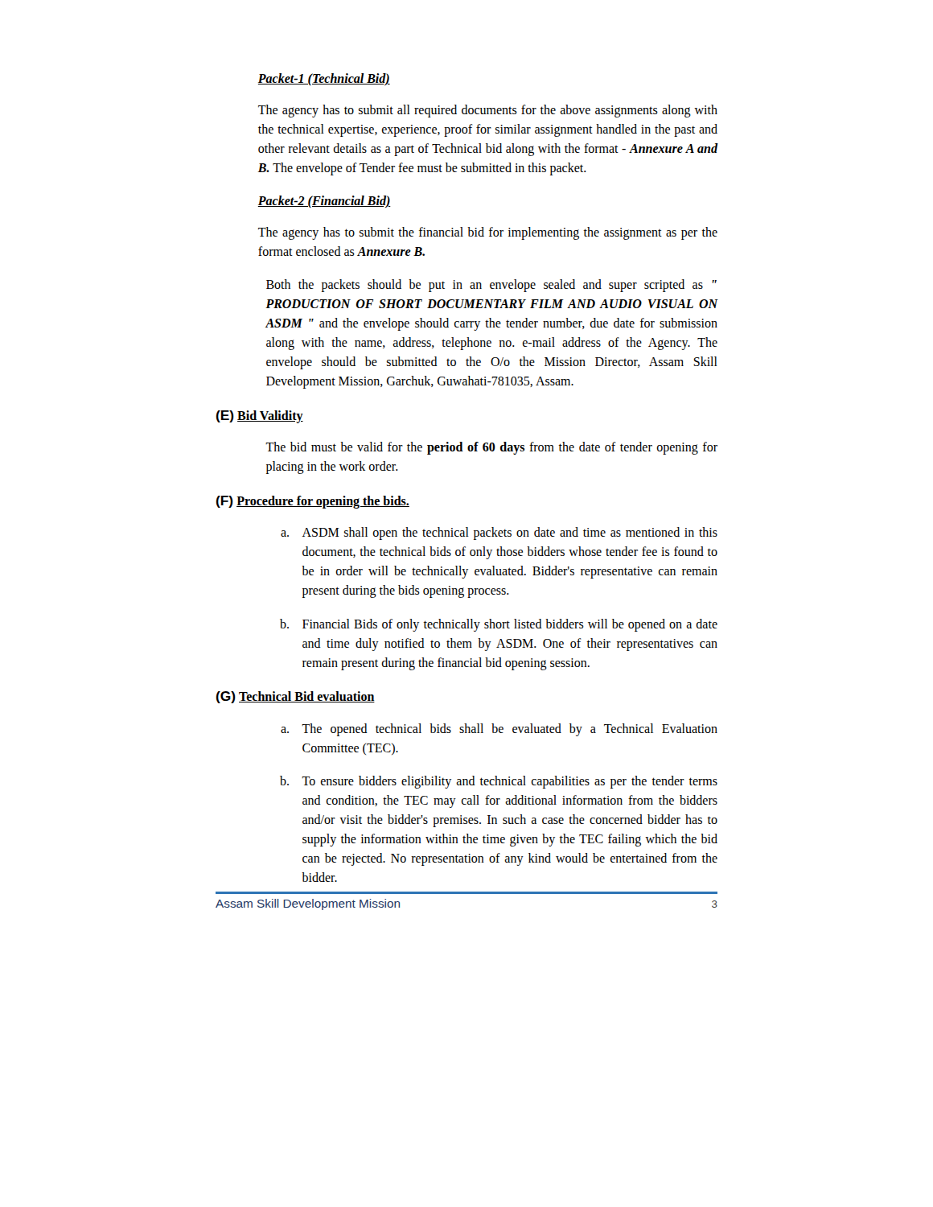Packet-1 (Technical Bid)
The agency has to submit all required documents for the above assignments along with the technical expertise, experience, proof for similar assignment handled in the past and other relevant details as a part of Technical bid along with the format - Annexure A and B. The envelope of Tender fee must be submitted in this packet.
Packet-2 (Financial Bid)
The agency has to submit the financial bid for implementing the assignment as per the format enclosed as Annexure B.
Both the packets should be put in an envelope sealed and super scripted as " PRODUCTION OF SHORT DOCUMENTARY FILM AND AUDIO VISUAL ON ASDM " and the envelope should carry the tender number, due date for submission along with the name, address, telephone no. e-mail address of the Agency. The envelope should be submitted to the O/o the Mission Director, Assam Skill Development Mission, Garchuk, Guwahati-781035, Assam.
(E) Bid Validity
The bid must be valid for the period of 60 days from the date of tender opening for placing in the work order.
(F) Procedure for opening the bids.
ASDM shall open the technical packets on date and time as mentioned in this document, the technical bids of only those bidders whose tender fee is found to be in order will be technically evaluated. Bidder's representative can remain present during the bids opening process.
Financial Bids of only technically short listed bidders will be opened on a date and time duly notified to them by ASDM. One of their representatives can remain present during the financial bid opening session.
(G) Technical Bid evaluation
The opened technical bids shall be evaluated by a Technical Evaluation Committee (TEC).
To ensure bidders eligibility and technical capabilities as per the tender terms and condition, the TEC may call for additional information from the bidders and/or visit the bidder's premises. In such a case the concerned bidder has to supply the information within the time given by the TEC failing which the bid can be rejected. No representation of any kind would be entertained from the bidder.
Assam Skill Development Mission 3